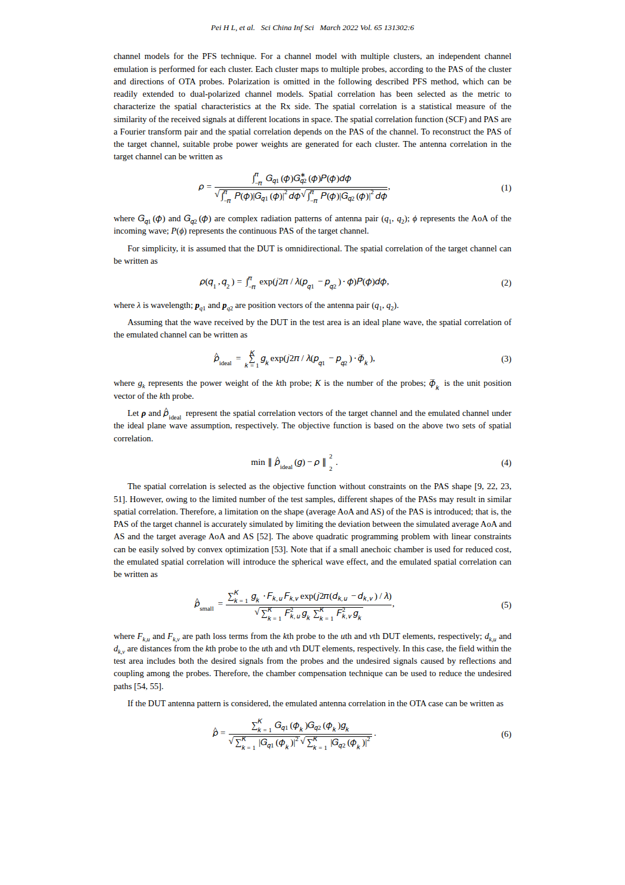Pei H L, et al. Sci China Inf Sci March 2022 Vol. 65 131302:6
channel models for the PFS technique. For a channel model with multiple clusters, an independent channel emulation is performed for each cluster. Each cluster maps to multiple probes, according to the PAS of the cluster and directions of OTA probes. Polarization is omitted in the following described PFS method, which can be readily extended to dual-polarized channel models. Spatial correlation has been selected as the metric to characterize the spatial characteristics at the Rx side. The spatial correlation is a statistical measure of the similarity of the received signals at different locations in space. The spatial correlation function (SCF) and PAS are a Fourier transform pair and the spatial correlation depends on the PAS of the channel. To reconstruct the PAS of the target channel, suitable probe power weights are generated for each cluster. The antenna correlation in the target channel can be written as
ρ = ∫−ππ Gq1 (ϕ) Gq2∗ (ϕ) P(ϕ) dϕ ∫−ππ P(ϕ) |Gq1(ϕ)| 2 dϕ ∫−ππ P(ϕ) |Gq2(ϕ)| 2 dϕ ,
(1)
where Gq1(ϕ) and Gq2(ϕ) are complex radiation patterns of antenna pair (q1, q2); ϕ represents the AoA of the incoming wave; P(ϕ) represents the continuous PAS of the target channel.
For simplicity, it is assumed that the DUT is omnidirectional. The spatial correlation of the target channel can be written as
ρ (q1,q2) = ∫−ππ exp ( j2π/λ ( pq1 − pq2 ) ⋅ ϕ ) P(ϕ) dϕ ,
(2)
where λ is wavelength; pq1 and pq2 are position vectors of the antenna pair (q1, q2).
Assuming that the wave received by the DUT in the test area is an ideal plane wave, the spatial correlation of the emulated channel can be written as
ρ^ ideal = ∑ k=1 K gk exp ( j2π/λ ( pq1 − pq2 ) ⋅ ϕ¯ k ) ,
(3)
where gk represents the power weight of the kth probe; K is the number of the probes; ϕ¯k is the unit position vector of the kth probe.
Let ρ and ρ^ideal represent the spatial correlation vectors of the target channel and the emulated channel under the ideal plane wave assumption, respectively. The objective function is based on the above two sets of spatial correlation.
min ∥ ρ^ ideal (g) − ρ ∥ 2 2 .
(4)
The spatial correlation is selected as the objective function without constraints on the PAS shape [9, 22, 23, 51]. However, owing to the limited number of the test samples, different shapes of the PASs may result in similar spatial correlation. Therefore, a limitation on the shape (average AoA and AS) of the PAS is introduced; that is, the PAS of the target channel is accurately simulated by limiting the deviation between the simulated average AoA and AS and the target average AoA and AS [52]. The above quadratic programming problem with linear constraints can be easily solved by convex optimization [53]. Note that if a small anechoic chamber is used for reduced cost, the emulated spatial correlation will introduce the spherical wave effect, and the emulated spatial correlation can be written as
ρ^ small = ∑k=1K gk ⋅ Fk,u Fk,v exp ( j2π ( dk,u − dk,v ) /λ ) ∑k=1K Fk,u2 gk ∑k=1K Fk,v2 gk ,
(5)
where Fk,u and Fk,v are path loss terms from the kth probe to the uth and vth DUT elements, respectively; dk,u and dk,v are distances from the kth probe to the uth and vth DUT elements, respectively. In this case, the field within the test area includes both the desired signals from the probes and the undesired signals caused by reflections and coupling among the probes. Therefore, the chamber compensation technique can be used to reduce the undesired paths [54, 55].
If the DUT antenna pattern is considered, the emulated antenna correlation in the OTA case can be written as
ρ^ = ∑k=1K Gq1 (ϕk) Gq2 (ϕk) gk ∑k=1K |Gq1(ϕk)| 2 ∑k=1K |Gq2(ϕk)| 2 .
(6)